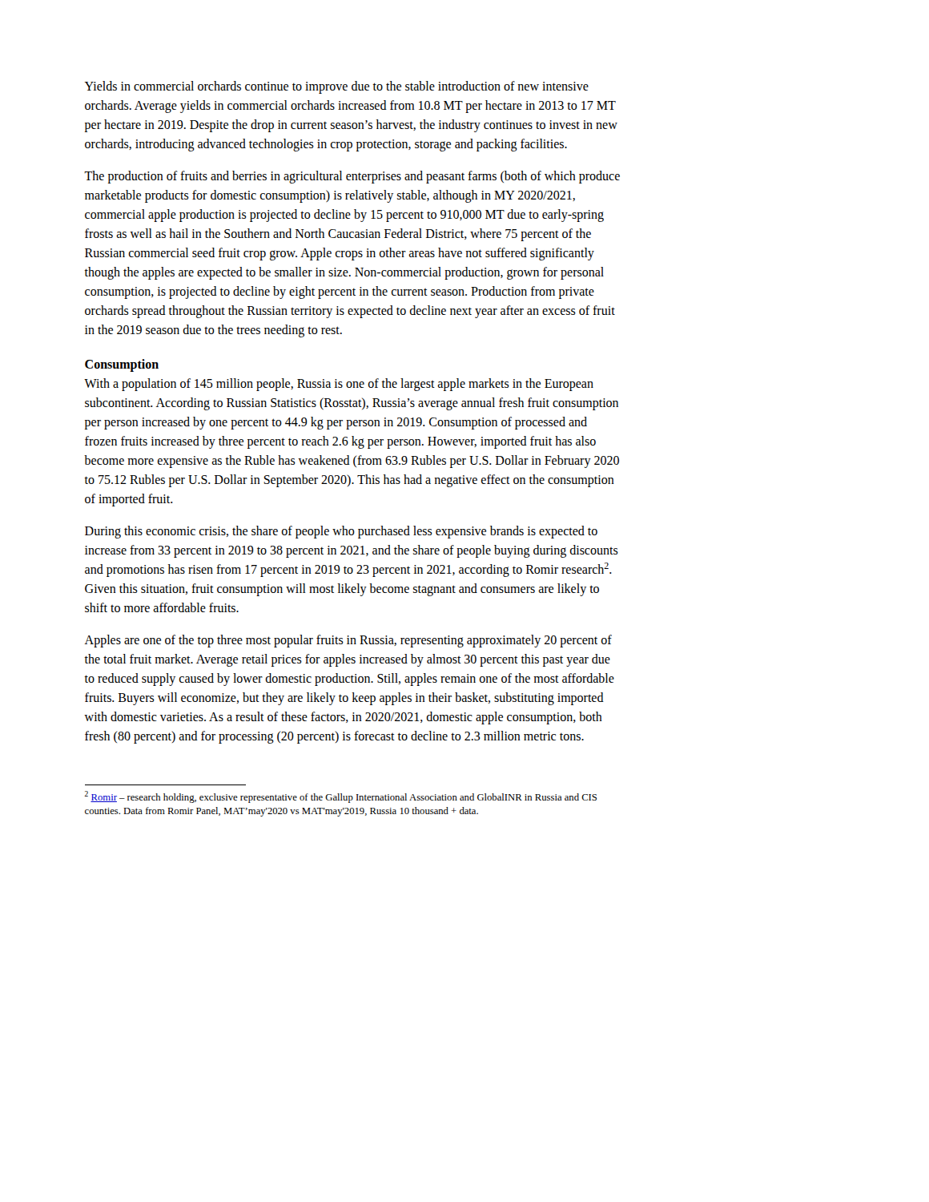Yields in commercial orchards continue to improve due to the stable introduction of new intensive orchards. Average yields in commercial orchards increased from 10.8 MT per hectare in 2013 to 17 MT per hectare in 2019. Despite the drop in current season’s harvest, the industry continues to invest in new orchards, introducing advanced technologies in crop protection, storage and packing facilities.
The production of fruits and berries in agricultural enterprises and peasant farms (both of which produce marketable products for domestic consumption) is relatively stable, although in MY 2020/2021, commercial apple production is projected to decline by 15 percent to 910,000 MT due to early-spring frosts as well as hail in the Southern and North Caucasian Federal District, where 75 percent of the Russian commercial seed fruit crop grow. Apple crops in other areas have not suffered significantly though the apples are expected to be smaller in size. Non-commercial production, grown for personal consumption, is projected to decline by eight percent in the current season. Production from private orchards spread throughout the Russian territory is expected to decline next year after an excess of fruit in the 2019 season due to the trees needing to rest.
Consumption
With a population of 145 million people, Russia is one of the largest apple markets in the European subcontinent. According to Russian Statistics (Rosstat), Russia’s average annual fresh fruit consumption per person increased by one percent to 44.9 kg per person in 2019. Consumption of processed and frozen fruits increased by three percent to reach 2.6 kg per person. However, imported fruit has also become more expensive as the Ruble has weakened (from 63.9 Rubles per U.S. Dollar in February 2020 to 75.12 Rubles per U.S. Dollar in September 2020). This has had a negative effect on the consumption of imported fruit.
During this economic crisis, the share of people who purchased less expensive brands is expected to increase from 33 percent in 2019 to 38 percent in 2021, and the share of people buying during discounts and promotions has risen from 17 percent in 2019 to 23 percent in 2021, according to Romir research2. Given this situation, fruit consumption will most likely become stagnant and consumers are likely to shift to more affordable fruits.
Apples are one of the top three most popular fruits in Russia, representing approximately 20 percent of the total fruit market. Average retail prices for apples increased by almost 30 percent this past year due to reduced supply caused by lower domestic production. Still, apples remain one of the most affordable fruits. Buyers will economize, but they are likely to keep apples in their basket, substituting imported with domestic varieties. As a result of these factors, in 2020/2021, domestic apple consumption, both fresh (80 percent) and for processing (20 percent) is forecast to decline to 2.3 million metric tons.
2 Romir – research holding, exclusive representative of the Gallup International Association and GlobalINR in Russia and CIS counties. Data from Romir Panel, MAT’may'2020 vs MAT'may'2019, Russia 10 thousand + data.